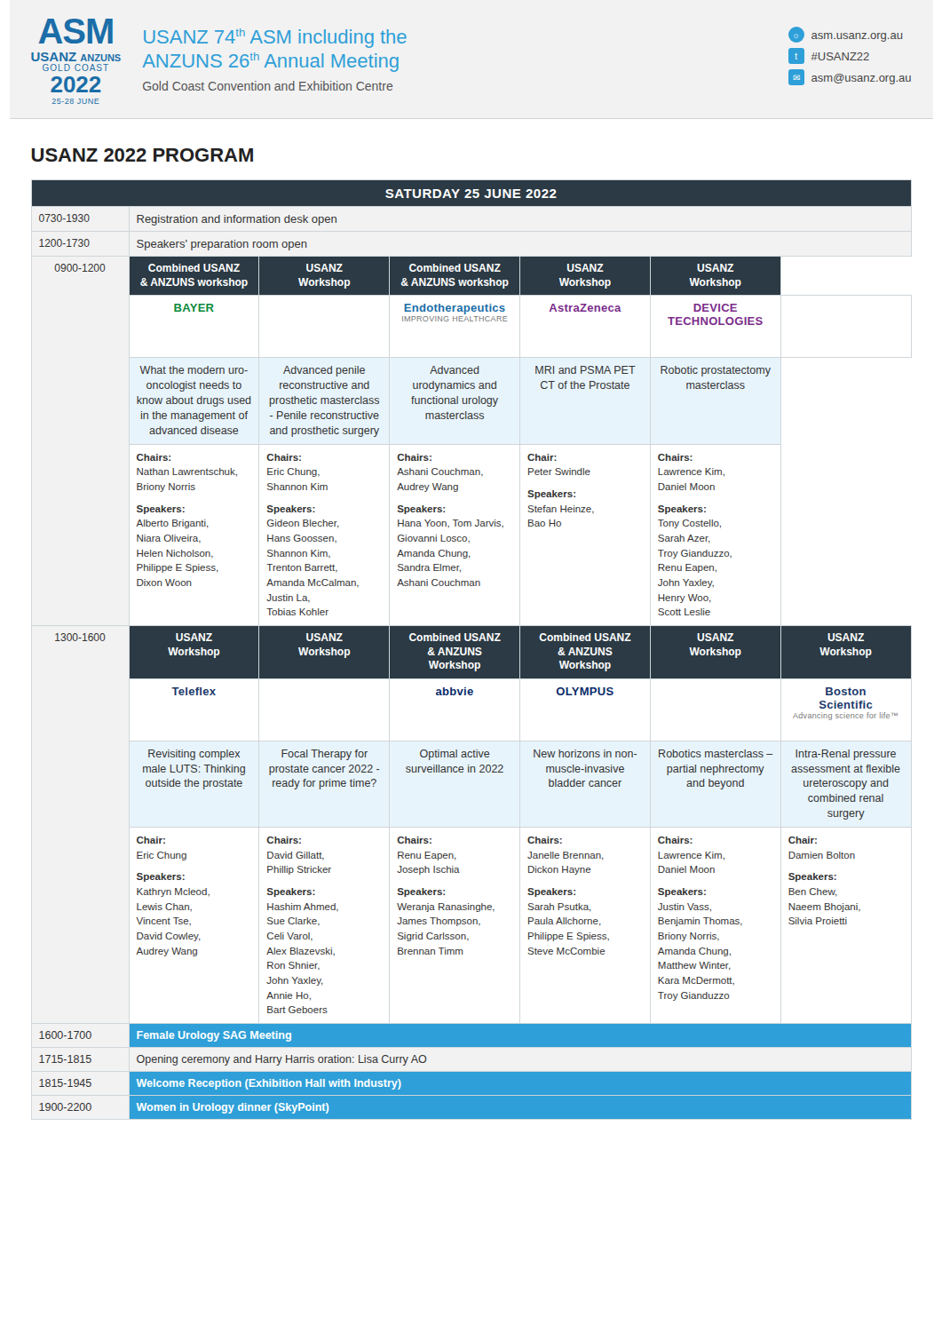ASM
USANZ ANZUNS
GOLD COAST
2022
25-28 JUNE
USANZ 74th ASM including the
ANZUNS 26th Annual Meeting
Gold Coast Convention and Exhibition Centre
☼ asm.usanz.org.au
t #USANZ22
✉ asm@usanz.org.au
USANZ 2022 PROGRAM
| SATURDAY 25 JUNE 2022 |
| --- |
| 0730-1930 | Registration and information desk open |
| 1200-1730 | Speakers' preparation room open |
| 0900-1200 | Combined USANZ & ANZUNS workshop | USANZ Workshop | Combined USANZ & ANZUNS workshop | USANZ Workshop | USANZ Workshop | |
| BAYER | | Endotherapeutics IMPROVING HEALTHCARE | AstraZeneca | DEVICE TECHNOLOGIES | |
| What the modern uro-oncologist needs to know about drugs used in the management of advanced disease | Advanced penile reconstructive and prosthetic masterclass - Penile reconstructive and prosthetic surgery | Advanced urodynamics and functional urology masterclass | MRI and PSMA PET CT of the Prostate | Robotic prostatectomy masterclass | |
| Chairs: Nathan Lawrentschuk, Briony Norris Speakers: Alberto Briganti, Niara Oliveira, Helen Nicholson, Philippe E Spiess, Dixon Woon | Chairs: Eric Chung, Shannon Kim Speakers: Gideon Blecher, Hans Goossen, Shannon Kim, Trenton Barrett, Amanda McCalman, Justin La, Tobias Kohler | Chairs: Ashani Couchman, Audrey Wang Speakers: Hana Yoon, Tom Jarvis, Giovanni Losco, Amanda Chung, Sandra Elmer, Ashani Couchman | Chair: Peter Swindle Speakers: Stefan Heinze, Bao Ho | Chairs: Lawrence Kim, Daniel Moon Speakers: Tony Costello, Sarah Azer, Troy Gianduzzo, Renu Eapen, John Yaxley, Henry Woo, Scott Leslie | |
| 1300-1600 | USANZ Workshop | USANZ Workshop | Combined USANZ & ANZUNS Workshop | Combined USANZ & ANZUNS Workshop | USANZ Workshop | USANZ Workshop |
| Teleflex | | abbvie | OLYMPUS | | Boston Scientific Advancing science for life™ |
| Revisiting complex male LUTS: Thinking outside the prostate | Focal Therapy for prostate cancer 2022 - ready for prime time? | Optimal active surveillance in 2022 | New horizons in non-muscle-invasive bladder cancer | Robotics masterclass – partial nephrectomy and beyond | Intra-Renal pressure assessment at flexible ureteroscopy and combined renal surgery |
| Chair: Eric Chung Speakers: Kathryn Mcleod, Lewis Chan, Vincent Tse, David Cowley, Audrey Wang | Chairs: David Gillatt, Phillip Stricker Speakers: Hashim Ahmed, Sue Clarke, Celi Varol, Alex Blazevski, Ron Shnier, John Yaxley, Annie Ho, Bart Geboers | Chairs: Renu Eapen, Joseph Ischia Speakers: Weranja Ranasinghe, James Thompson, Sigrid Carlsson, Brennan Timm | Chairs: Janelle Brennan, Dickon Hayne Speakers: Sarah Psutka, Paula Allchorne, Philippe E Spiess, Steve McCombie | Chairs: Lawrence Kim, Daniel Moon Speakers: Justin Vass, Benjamin Thomas, Briony Norris, Amanda Chung, Matthew Winter, Kara McDermott, Troy Gianduzzo | Chair: Damien Bolton Speakers: Ben Chew, Naeem Bhojani, Silvia Proietti |
| 1600-1700 | Female Urology SAG Meeting |
| 1715-1815 | Opening ceremony and Harry Harris oration: Lisa Curry AO |
| 1815-1945 | Welcome Reception (Exhibition Hall with Industry) |
| 1900-2200 | Women in Urology dinner (SkyPoint) |